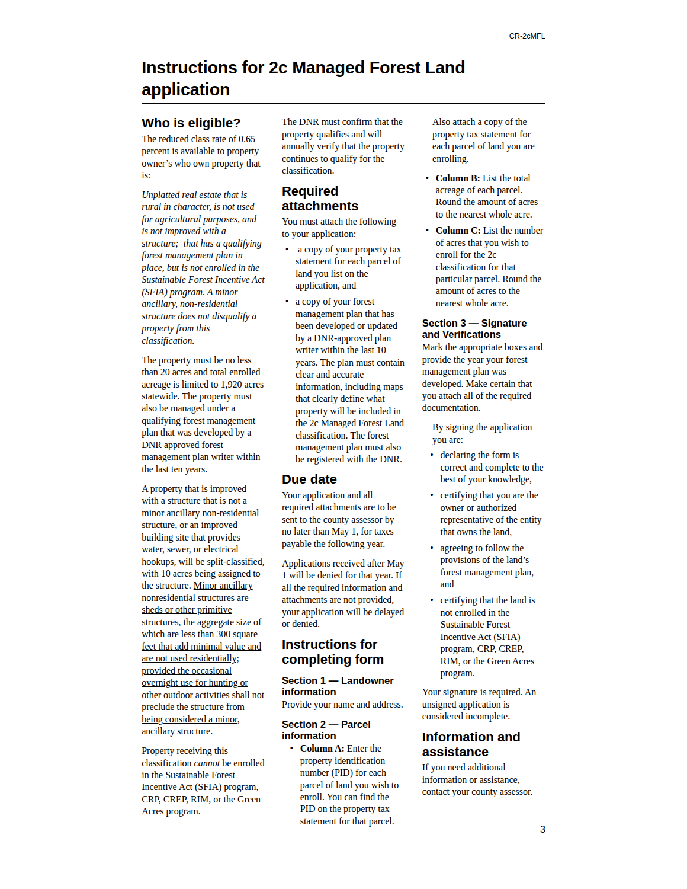CR-2cMFL
Instructions for 2c Managed Forest Land application
Who is eligible?
The reduced class rate of 0.65 percent is available to property owner’s who own property that is:
Unplatted real estate that is rural in character, is not used for agricultural purposes, and is not improved with a structure; that has a qualifying forest management plan in place, but is not enrolled in the Sustainable Forest Incentive Act (SFIA) program. A minor ancillary, non-residential structure does not disqualify a property from this classification.
The property must be no less than 20 acres and total enrolled acreage is limited to 1,920 acres statewide. The property must also be managed under a qualifying forest management plan that was developed by a DNR approved forest management plan writer within the last ten years.
A property that is improved with a structure that is not a minor ancillary non-residential structure, or an improved building site that provides water, sewer, or electrical hookups, will be split-classified, with 10 acres being assigned to the structure. Minor ancillary nonresidential structures are sheds or other primitive structures, the aggregate size of which are less than 300 square feet that add minimal value and are not used residentially; provided the occasional overnight use for hunting or other outdoor activities shall not preclude the structure from being considered a minor, ancillary structure.
Property receiving this classification cannot be enrolled in the Sustainable Forest Incentive Act (SFIA) program, CRP, CREP, RIM, or the Green Acres program.
The DNR must confirm that the property qualifies and will annually verify that the property continues to qualify for the classification.
Required attachments
You must attach the following to your application:
a copy of your property tax statement for each parcel of land you list on the application, and
a copy of your forest management plan that has been developed or updated by a DNR-approved plan writer within the last 10 years. The plan must contain clear and accurate information, including maps that clearly define what property will be included in the 2c Managed Forest Land classification. The forest management plan must also be registered with the DNR.
Due date
Your application and all required attachments are to be sent to the county assessor by no later than May 1, for taxes payable the following year.
Applications received after May 1 will be denied for that year. If all the required information and attachments are not provided, your application will be delayed or denied.
Instructions for completing form
Section 1 — Landowner information
Provide your name and address.
Section 2 — Parcel information
Column A: Enter the property identification number (PID) for each parcel of land you wish to enroll. You can find the PID on the property tax statement for that parcel.
Also attach a copy of the property tax statement for each parcel of land you are enrolling.
Column B: List the total acreage of each parcel. Round the amount of acres to the nearest whole acre.
Column C: List the number of acres that you wish to enroll for the 2c classification for that particular parcel. Round the amount of acres to the nearest whole acre.
Section 3 — Signature and Verifications
Mark the appropriate boxes and provide the year your forest management plan was developed. Make certain that you attach all of the required documentation.
By signing the application you are:
declaring the form is correct and complete to the best of your knowledge,
certifying that you are the owner or authorized representative of the entity that owns the land,
agreeing to follow the provisions of the land’s forest management plan, and
certifying that the land is not enrolled in the Sustainable Forest Incentive Act (SFIA) program, CRP, CREP, RIM, or the Green Acres program.
Your signature is required. An unsigned application is considered incomplete.
Information and assistance
If you need additional information or assistance, contact your county assessor.
3